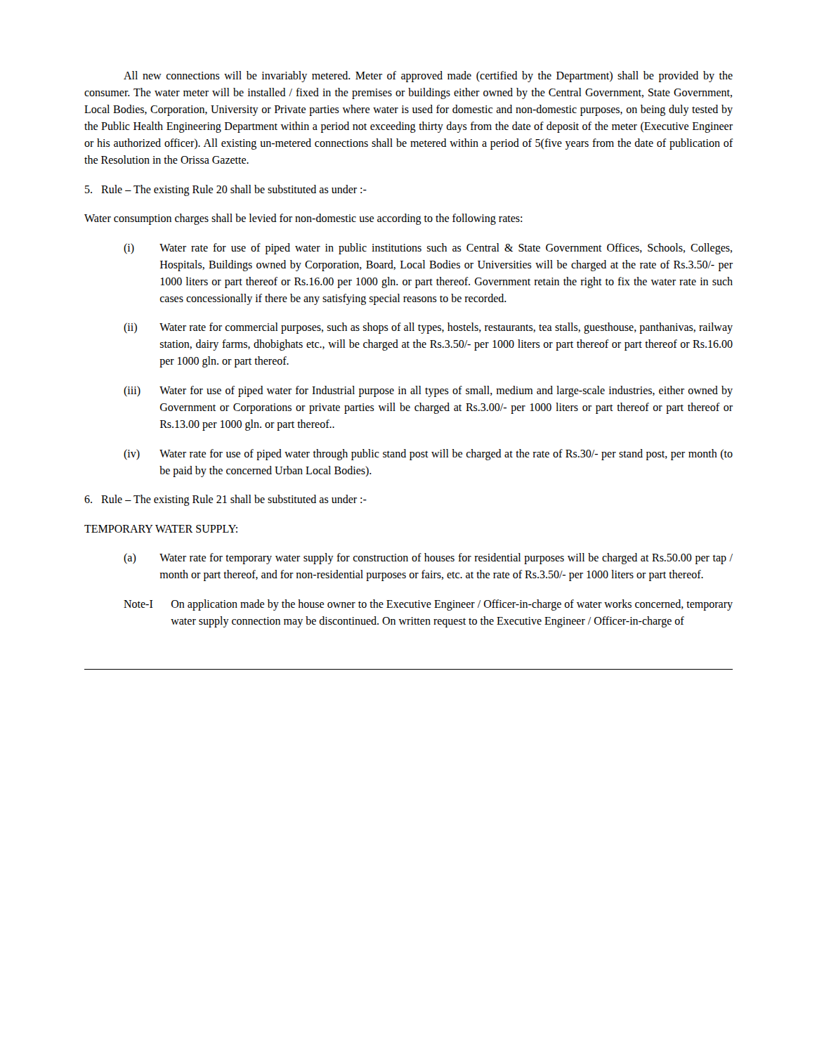All new connections will be invariably metered. Meter of approved made (certified by the Department) shall be provided by the consumer. The water meter will be installed / fixed in the premises or buildings either owned by the Central Government, State Government, Local Bodies, Corporation, University or Private parties where water is used for domestic and non-domestic purposes, on being duly tested by the Public Health Engineering Department within a period not exceeding thirty days from the date of deposit of the meter (Executive Engineer or his authorized officer). All existing un-metered connections shall be metered within a period of 5(five years from the date of publication of the Resolution in the Orissa Gazette.
5. Rule – The existing Rule 20 shall be substituted as under :-
Water consumption charges shall be levied for non-domestic use according to the following rates:
(i)
Water rate for use of piped water in public institutions such as Central & State Government Offices, Schools, Colleges, Hospitals, Buildings owned by Corporation, Board, Local Bodies or Universities will be charged at the rate of Rs.3.50/- per 1000 liters or part thereof or Rs.16.00 per 1000 gln. or part thereof. Government retain the right to fix the water rate in such cases concessionally if there be any satisfying special reasons to be recorded.
(ii)
Water rate for commercial purposes, such as shops of all types, hostels, restaurants, tea stalls, guesthouse, panthanivas, railway station, dairy farms, dhobighats etc., will be charged at the Rs.3.50/- per 1000 liters or part thereof or part thereof or Rs.16.00 per 1000 gln. or part thereof.
(iii)
Water for use of piped water for Industrial purpose in all types of small, medium and large-scale industries, either owned by Government or Corporations or private parties will be charged at Rs.3.00/- per 1000 liters or part thereof or part thereof or Rs.13.00 per 1000 gln. or part thereof..
(iv)
Water rate for use of piped water through public stand post will be charged at the rate of Rs.30/- per stand post, per month (to be paid by the concerned Urban Local Bodies).
6. Rule – The existing Rule 21 shall be substituted as under :-
TEMPORARY WATER SUPPLY:
(a)
Water rate for temporary water supply for construction of houses for residential purposes will be charged at Rs.50.00 per tap / month or part thereof, and for non-residential purposes or fairs, etc. at the rate of Rs.3.50/- per 1000 liters or part thereof.
Note-I
On application made by the house owner to the Executive Engineer / Officer-in-charge of water works concerned, temporary water supply connection may be discontinued. On written request to the Executive Engineer / Officer-in-charge of